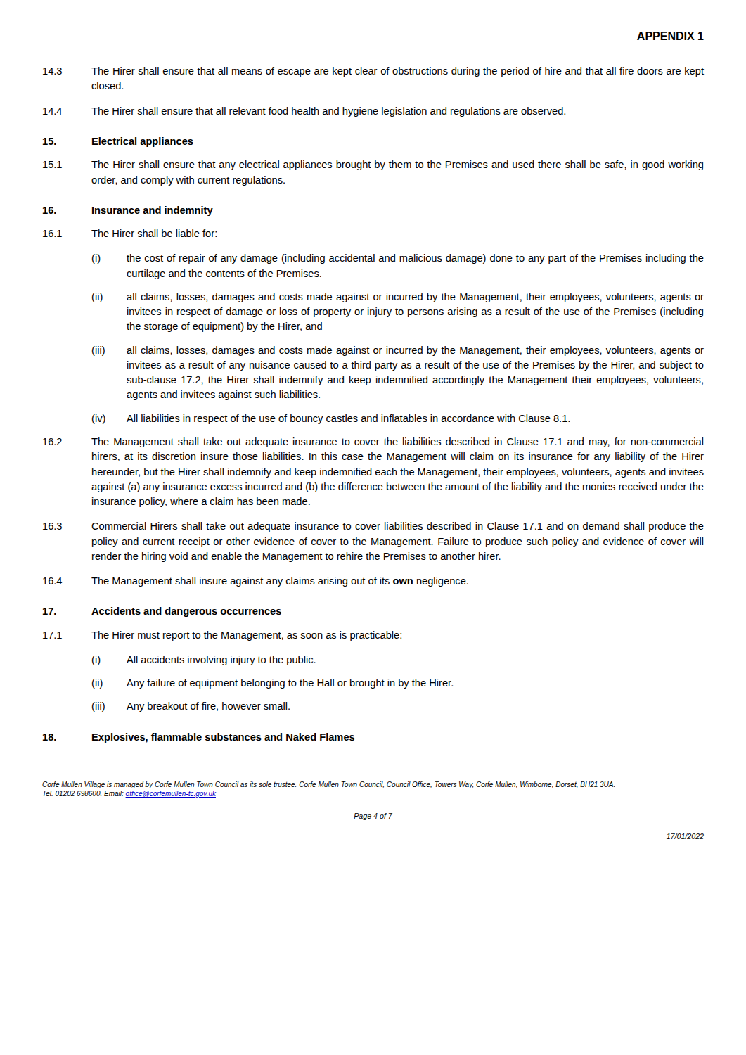APPENDIX 1
14.3
The Hirer shall ensure that all means of escape are kept clear of obstructions during the period of hire and that all fire doors are kept closed.
14.4
The Hirer shall ensure that all relevant food health and hygiene legislation and regulations are observed.
15. Electrical appliances
15.1
The Hirer shall ensure that any electrical appliances brought by them to the Premises and used there shall be safe, in good working order, and comply with current regulations.
16. Insurance and indemnity
16.1
The Hirer shall be liable for:
(i)
the cost of repair of any damage (including accidental and malicious damage) done to any part of the Premises including the curtilage and the contents of the Premises.
(ii)
all claims, losses, damages and costs made against or incurred by the Management, their employees, volunteers, agents or invitees in respect of damage or loss of property or injury to persons arising as a result of the use of the Premises (including the storage of equipment) by the Hirer, and
(iii)
all claims, losses, damages and costs made against or incurred by the Management, their employees, volunteers, agents or invitees as a result of any nuisance caused to a third party as a result of the use of the Premises by the Hirer, and subject to sub-clause 17.2, the Hirer shall indemnify and keep indemnified accordingly the Management their employees, volunteers, agents and invitees against such liabilities.
(iv)
All liabilities in respect of the use of bouncy castles and inflatables in accordance with Clause 8.1.
16.2
The Management shall take out adequate insurance to cover the liabilities described in Clause 17.1 and may, for non-commercial hirers, at its discretion insure those liabilities. In this case the Management will claim on its insurance for any liability of the Hirer hereunder, but the Hirer shall indemnify and keep indemnified each the Management, their employees, volunteers, agents and invitees against (a) any insurance excess incurred and (b) the difference between the amount of the liability and the monies received under the insurance policy, where a claim has been made.
16.3
Commercial Hirers shall take out adequate insurance to cover liabilities described in Clause 17.1 and on demand shall produce the policy and current receipt or other evidence of cover to the Management. Failure to produce such policy and evidence of cover will render the hiring void and enable the Management to rehire the Premises to another hirer.
16.4
The Management shall insure against any claims arising out of its own negligence.
17. Accidents and dangerous occurrences
17.1
The Hirer must report to the Management, as soon as is practicable:
(i)
All accidents involving injury to the public.
(ii)
Any failure of equipment belonging to the Hall or brought in by the Hirer.
(iii)
Any breakout of fire, however small.
18. Explosives, flammable substances and Naked Flames
Corfe Mullen Village is managed by Corfe Mullen Town Council as its sole trustee. Corfe Mullen Town Council, Council Office, Towers Way, Corfe Mullen, Wimborne, Dorset, BH21 3UA.
Tel. 01202 698600. Email: office@corfemullen-tc.gov.uk
Page 4 of 7
17/01/2022